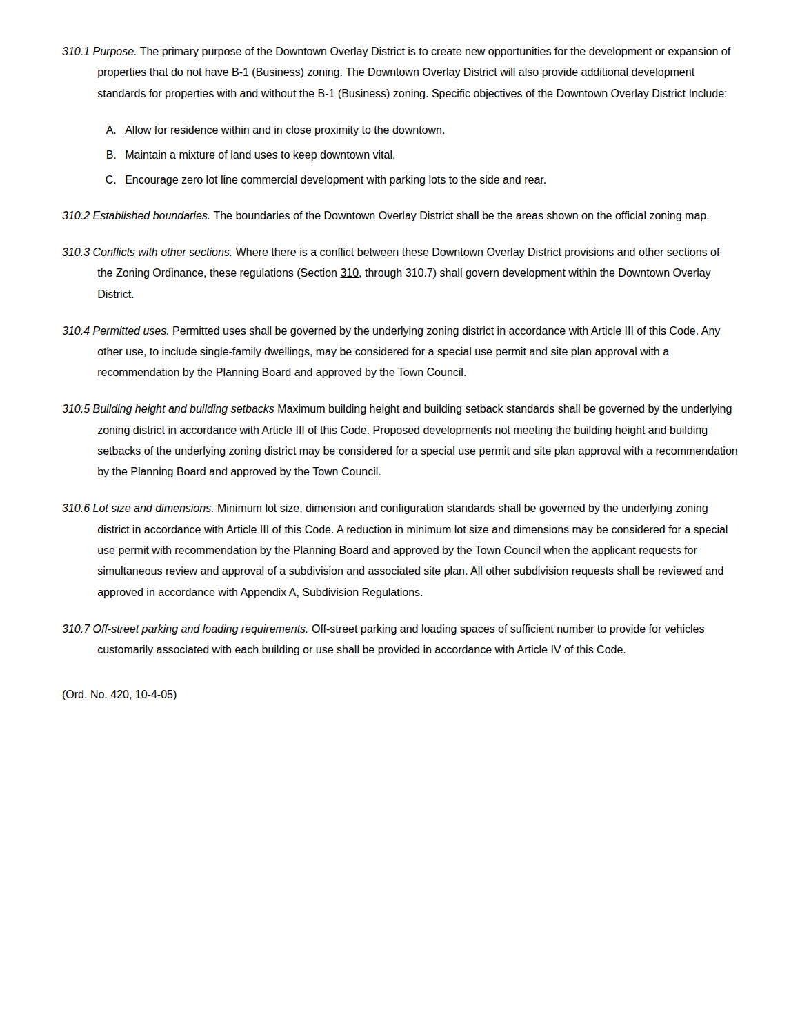310.1 Purpose. The primary purpose of the Downtown Overlay District is to create new opportunities for the development or expansion of properties that do not have B-1 (Business) zoning. The Downtown Overlay District will also provide additional development standards for properties with and without the B-1 (Business) zoning. Specific objectives of the Downtown Overlay District Include:
Allow for residence within and in close proximity to the downtown.
Maintain a mixture of land uses to keep downtown vital.
Encourage zero lot line commercial development with parking lots to the side and rear.
310.2 Established boundaries. The boundaries of the Downtown Overlay District shall be the areas shown on the official zoning map.
310.3 Conflicts with other sections. Where there is a conflict between these Downtown Overlay District provisions and other sections of the Zoning Ordinance, these regulations (Section 310, through 310.7) shall govern development within the Downtown Overlay District.
310.4 Permitted uses. Permitted uses shall be governed by the underlying zoning district in accordance with Article III of this Code. Any other use, to include single-family dwellings, may be considered for a special use permit and site plan approval with a recommendation by the Planning Board and approved by the Town Council.
310.5 Building height and building setbacks Maximum building height and building setback standards shall be governed by the underlying zoning district in accordance with Article III of this Code. Proposed developments not meeting the building height and building setbacks of the underlying zoning district may be considered for a special use permit and site plan approval with a recommendation by the Planning Board and approved by the Town Council.
310.6 Lot size and dimensions. Minimum lot size, dimension and configuration standards shall be governed by the underlying zoning district in accordance with Article III of this Code. A reduction in minimum lot size and dimensions may be considered for a special use permit with recommendation by the Planning Board and approved by the Town Council when the applicant requests for simultaneous review and approval of a subdivision and associated site plan. All other subdivision requests shall be reviewed and approved in accordance with Appendix A, Subdivision Regulations.
310.7 Off-street parking and loading requirements. Off-street parking and loading spaces of sufficient number to provide for vehicles customarily associated with each building or use shall be provided in accordance with Article IV of this Code.
(Ord. No. 420, 10-4-05)